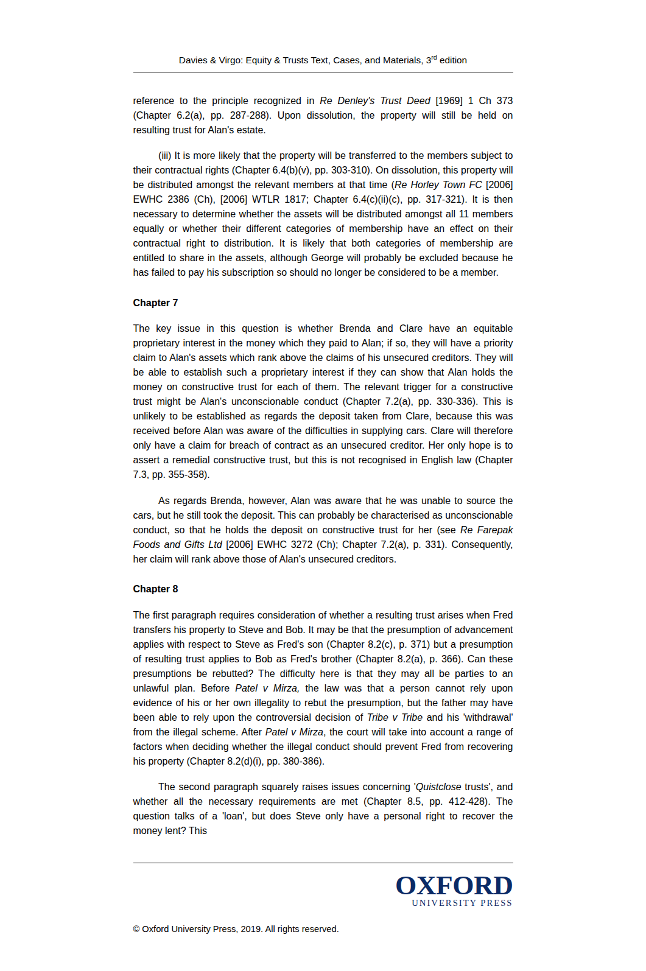Davies & Virgo: Equity & Trusts Text, Cases, and Materials, 3rd edition
reference to the principle recognized in Re Denley's Trust Deed [1969] 1 Ch 373 (Chapter 6.2(a), pp. 287-288). Upon dissolution, the property will still be held on resulting trust for Alan's estate.
(iii) It is more likely that the property will be transferred to the members subject to their contractual rights (Chapter 6.4(b)(v), pp. 303-310). On dissolution, this property will be distributed amongst the relevant members at that time (Re Horley Town FC [2006] EWHC 2386 (Ch), [2006] WTLR 1817; Chapter 6.4(c)(ii)(c), pp. 317-321). It is then necessary to determine whether the assets will be distributed amongst all 11 members equally or whether their different categories of membership have an effect on their contractual right to distribution. It is likely that both categories of membership are entitled to share in the assets, although George will probably be excluded because he has failed to pay his subscription so should no longer be considered to be a member.
Chapter 7
The key issue in this question is whether Brenda and Clare have an equitable proprietary interest in the money which they paid to Alan; if so, they will have a priority claim to Alan's assets which rank above the claims of his unsecured creditors. They will be able to establish such a proprietary interest if they can show that Alan holds the money on constructive trust for each of them. The relevant trigger for a constructive trust might be Alan's unconscionable conduct (Chapter 7.2(a), pp. 330-336). This is unlikely to be established as regards the deposit taken from Clare, because this was received before Alan was aware of the difficulties in supplying cars. Clare will therefore only have a claim for breach of contract as an unsecured creditor. Her only hope is to assert a remedial constructive trust, but this is not recognised in English law (Chapter 7.3, pp. 355-358).
As regards Brenda, however, Alan was aware that he was unable to source the cars, but he still took the deposit. This can probably be characterised as unconscionable conduct, so that he holds the deposit on constructive trust for her (see Re Farepak Foods and Gifts Ltd [2006] EWHC 3272 (Ch); Chapter 7.2(a), p. 331). Consequently, her claim will rank above those of Alan's unsecured creditors.
Chapter 8
The first paragraph requires consideration of whether a resulting trust arises when Fred transfers his property to Steve and Bob. It may be that the presumption of advancement applies with respect to Steve as Fred's son (Chapter 8.2(c), p. 371) but a presumption of resulting trust applies to Bob as Fred's brother (Chapter 8.2(a), p. 366). Can these presumptions be rebutted? The difficulty here is that they may all be parties to an unlawful plan. Before Patel v Mirza, the law was that a person cannot rely upon evidence of his or her own illegality to rebut the presumption, but the father may have been able to rely upon the controversial decision of Tribe v Tribe and his 'withdrawal' from the illegal scheme. After Patel v Mirza, the court will take into account a range of factors when deciding whether the illegal conduct should prevent Fred from recovering his property (Chapter 8.2(d)(i), pp. 380-386).
The second paragraph squarely raises issues concerning 'Quistclose trusts', and whether all the necessary requirements are met (Chapter 8.5, pp. 412-428). The question talks of a 'loan', but does Steve only have a personal right to recover the money lent? This
OXFORD UNIVERSITY PRESS
© Oxford University Press, 2019. All rights reserved.